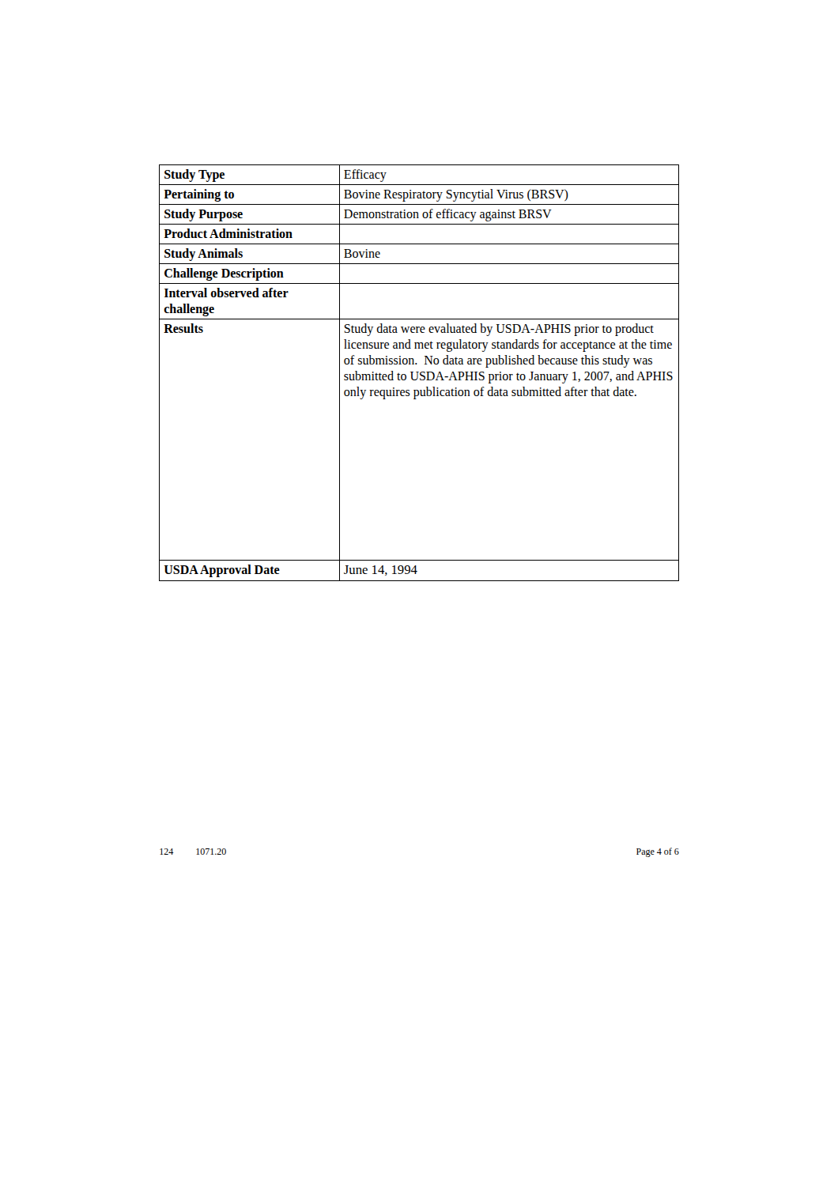| Study Type | Efficacy |
| Pertaining to | Bovine Respiratory Syncytial Virus (BRSV) |
| Study Purpose | Demonstration of efficacy against BRSV |
| Product Administration | |
| Study Animals | Bovine |
| Challenge Description | |
| Interval observed after challenge | |
| Results | Study data were evaluated by USDA-APHIS prior to product licensure and met regulatory standards for acceptance at the time of submission. No data are published because this study was submitted to USDA-APHIS prior to January 1, 2007, and APHIS only requires publication of data submitted after that date. |
| USDA Approval Date | June 14, 1994 |
1241071.20
Page 4 of 6